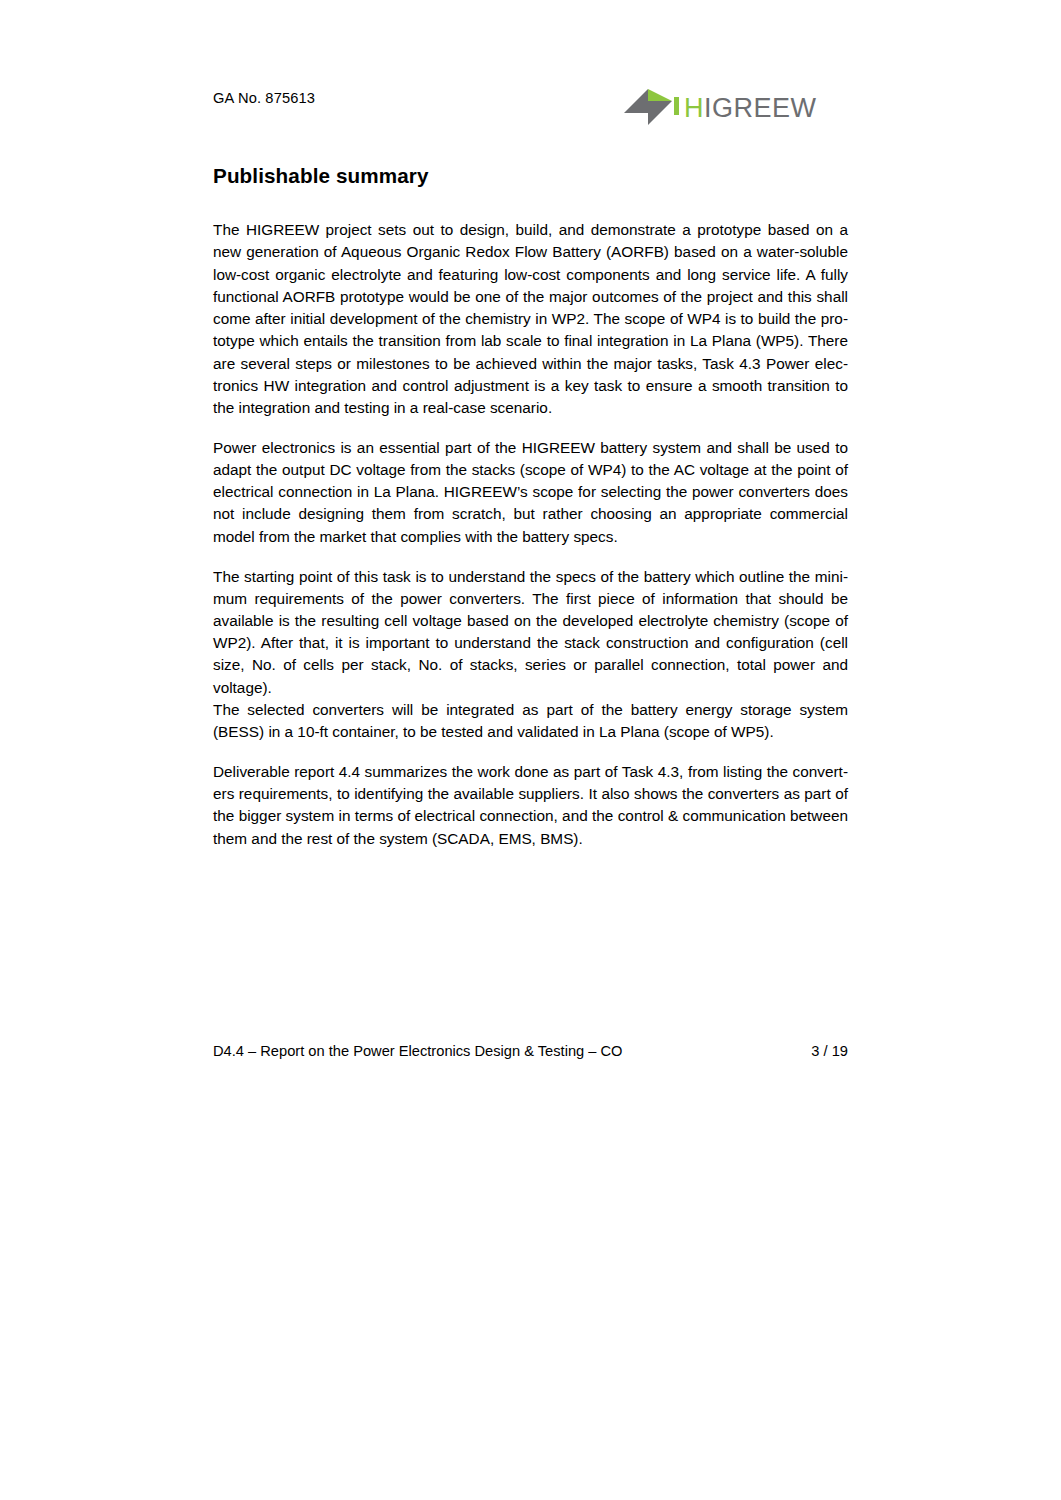GA No. 875613
HIGREEW HIGREEW
Publishable summary
The HIGREEW project sets out to design, build, and demonstrate a prototype based on a new generation of Aqueous Organic Redox Flow Battery (AORFB) based on a water-soluble low-cost organic electrolyte and featuring low-cost components and long service life. A fully functional AORFB prototype would be one of the major outcomes of the project and this shall come after initial development of the chemistry in WP2. The scope of WP4 is to build the prototype which entails the transition from lab scale to final integration in La Plana (WP5). There are several steps or milestones to be achieved within the major tasks, Task 4.3 Power electronics HW integration and control adjustment is a key task to ensure a smooth transition to the integration and testing in a real-case scenario.
Power electronics is an essential part of the HIGREEW battery system and shall be used to adapt the output DC voltage from the stacks (scope of WP4) to the AC voltage at the point of electrical connection in La Plana. HIGREEW’s scope for selecting the power converters does not include designing them from scratch, but rather choosing an appropriate commercial model from the market that complies with the battery specs.
The starting point of this task is to understand the specs of the battery which outline the minimum requirements of the power converters. The first piece of information that should be available is the resulting cell voltage based on the developed electrolyte chemistry (scope of WP2). After that, it is important to understand the stack construction and configuration (cell size, No. of cells per stack, No. of stacks, series or parallel connection, total power and voltage).
The selected converters will be integrated as part of the battery energy storage system (BESS) in a 10-ft container, to be tested and validated in La Plana (scope of WP5).
Deliverable report 4.4 summarizes the work done as part of Task 4.3, from listing the converters requirements, to identifying the available suppliers. It also shows the converters as part of the bigger system in terms of electrical connection, and the control & communication between them and the rest of the system (SCADA, EMS, BMS).
D4.4 – Report on the Power Electronics Design & Testing – CO
3 / 19